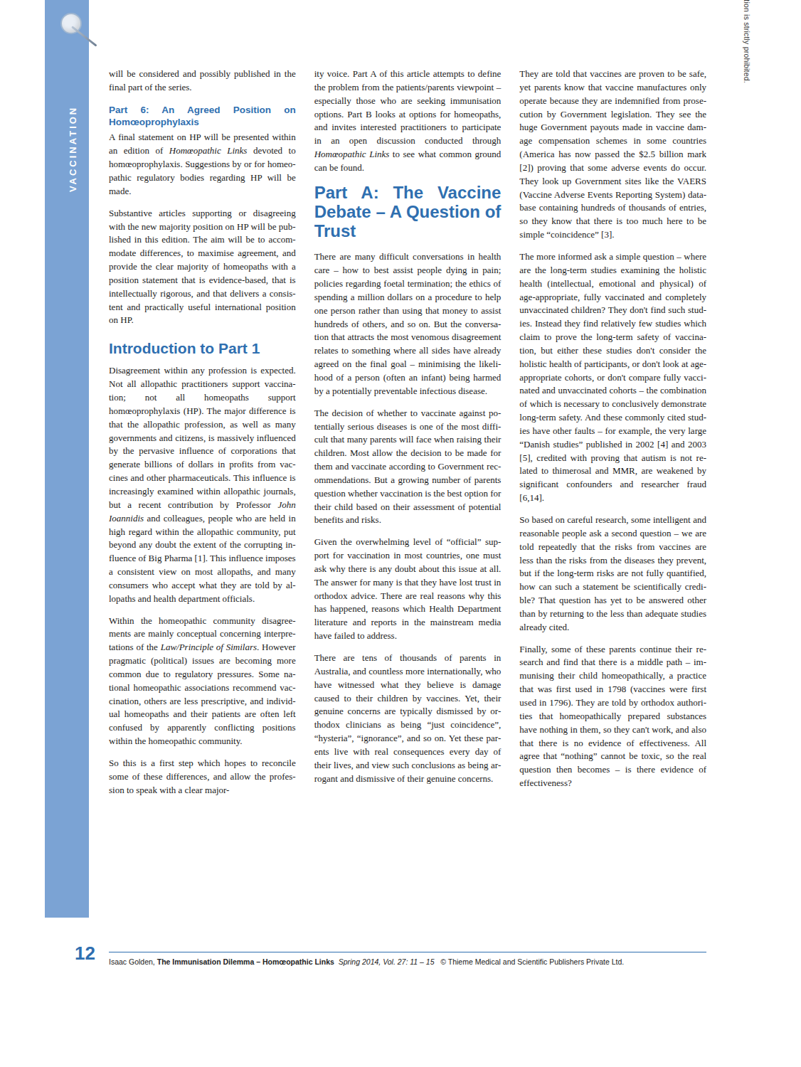VACCINATION
This document was downloaded for personal use only. Unauthorized distribution is strictly prohibited.
will be considered and possibly published in the final part of the series.
Part 6: An Agreed Position on Homœoprophylaxis
A final statement on HP will be presented within an edition of Homœopathic Links devoted to homœoprophylaxis. Suggestions by or for homeopathic regulatory bodies regarding HP will be made.
Substantive articles supporting or disagreeing with the new majority position on HP will be published in this edition. The aim will be to accommodate differences, to maximise agreement, and provide the clear majority of homeopaths with a position statement that is evidence-based, that is intellectually rigorous, and that delivers a consistent and practically useful international position on HP.
Introduction to Part 1
Disagreement within any profession is expected. Not all allopathic practitioners support vaccination; not all homeopaths support homœoprophylaxis (HP). The major difference is that the allopathic profession, as well as many governments and citizens, is massively influenced by the pervasive influence of corporations that generate billions of dollars in profits from vaccines and other pharmaceuticals. This influence is increasingly examined within allopathic journals, but a recent contribution by Professor John Ioannidis and colleagues, people who are held in high regard within the allopathic community, put beyond any doubt the extent of the corrupting influence of Big Pharma [1]. This influence imposes a consistent view on most allopaths, and many consumers who accept what they are told by allopaths and health department officials.
Within the homeopathic community disagreements are mainly conceptual concerning interpretations of the Law/Principle of Similars. However pragmatic (political) issues are becoming more common due to regulatory pressures. Some national homeopathic associations recommend vaccination, others are less prescriptive, and individual homeopaths and their patients are often left confused by apparently conflicting positions within the homeopathic community.
So this is a first step which hopes to reconcile some of these differences, and allow the profession to speak with a clear major-
ity voice. Part A of this article attempts to define the problem from the patients/parents viewpoint – especially those who are seeking immunisation options. Part B looks at options for homeopaths, and invites interested practitioners to participate in an open discussion conducted through Homœopathic Links to see what common ground can be found.
Part A: The Vaccine Debate – A Question of Trust
There are many difficult conversations in health care – how to best assist people dying in pain; policies regarding foetal termination; the ethics of spending a million dollars on a procedure to help one person rather than using that money to assist hundreds of others, and so on. But the conversation that attracts the most venomous disagreement relates to something where all sides have already agreed on the final goal – minimising the likelihood of a person (often an infant) being harmed by a potentially preventable infectious disease.
The decision of whether to vaccinate against potentially serious diseases is one of the most difficult that many parents will face when raising their children. Most allow the decision to be made for them and vaccinate according to Government recommendations. But a growing number of parents question whether vaccination is the best option for their child based on their assessment of potential benefits and risks.
Given the overwhelming level of “official” support for vaccination in most countries, one must ask why there is any doubt about this issue at all. The answer for many is that they have lost trust in orthodox advice. There are real reasons why this has happened, reasons which Health Department literature and reports in the mainstream media have failed to address.
There are tens of thousands of parents in Australia, and countless more internationally, who have witnessed what they believe is damage caused to their children by vaccines. Yet, their genuine concerns are typically dismissed by orthodox clinicians as being “just coincidence”, “hysteria”, “ignorance”, and so on. Yet these parents live with real consequences every day of their lives, and view such conclusions as being arrogant and dismissive of their genuine concerns.
They are told that vaccines are proven to be safe, yet parents know that vaccine manufactures only operate because they are indemnified from prosecution by Government legislation. They see the huge Government payouts made in vaccine damage compensation schemes in some countries (America has now passed the $2.5 billion mark [2]) proving that some adverse events do occur. They look up Government sites like the VAERS (Vaccine Adverse Events Reporting System) database containing hundreds of thousands of entries, so they know that there is too much here to be simple “coincidence” [3].
The more informed ask a simple question – where are the long-term studies examining the holistic health (intellectual, emotional and physical) of age-appropriate, fully vaccinated and completely unvaccinated children? They don't find such studies. Instead they find relatively few studies which claim to prove the long-term safety of vaccination, but either these studies don't consider the holistic health of participants, or don't look at age-appropriate cohorts, or don't compare fully vaccinated and unvaccinated cohorts – the combination of which is necessary to conclusively demonstrate long-term safety. And these commonly cited studies have other faults – for example, the very large “Danish studies” published in 2002 [4] and 2003 [5], credited with proving that autism is not related to thimerosal and MMR, are weakened by significant confounders and researcher fraud [6,14].
So based on careful research, some intelligent and reasonable people ask a second question – we are told repeatedly that the risks from vaccines are less than the risks from the diseases they prevent, but if the long-term risks are not fully quantified, how can such a statement be scientifically credible? That question has yet to be answered other than by returning to the less than adequate studies already cited.
Finally, some of these parents continue their research and find that there is a middle path – immunising their child homeopathically, a practice that was first used in 1798 (vaccines were first used in 1796). They are told by orthodox authorities that homeopathically prepared substances have nothing in them, so they can't work, and also that there is no evidence of effectiveness. All agree that “nothing” cannot be toxic, so the real question then becomes – is there evidence of effectiveness?
12
Isaac Golden, The Immunisation Dilemma – Homœopathic Links Spring 2014, Vol. 27: 11 – 15 © Thieme Medical and Scientific Publishers Private Ltd.